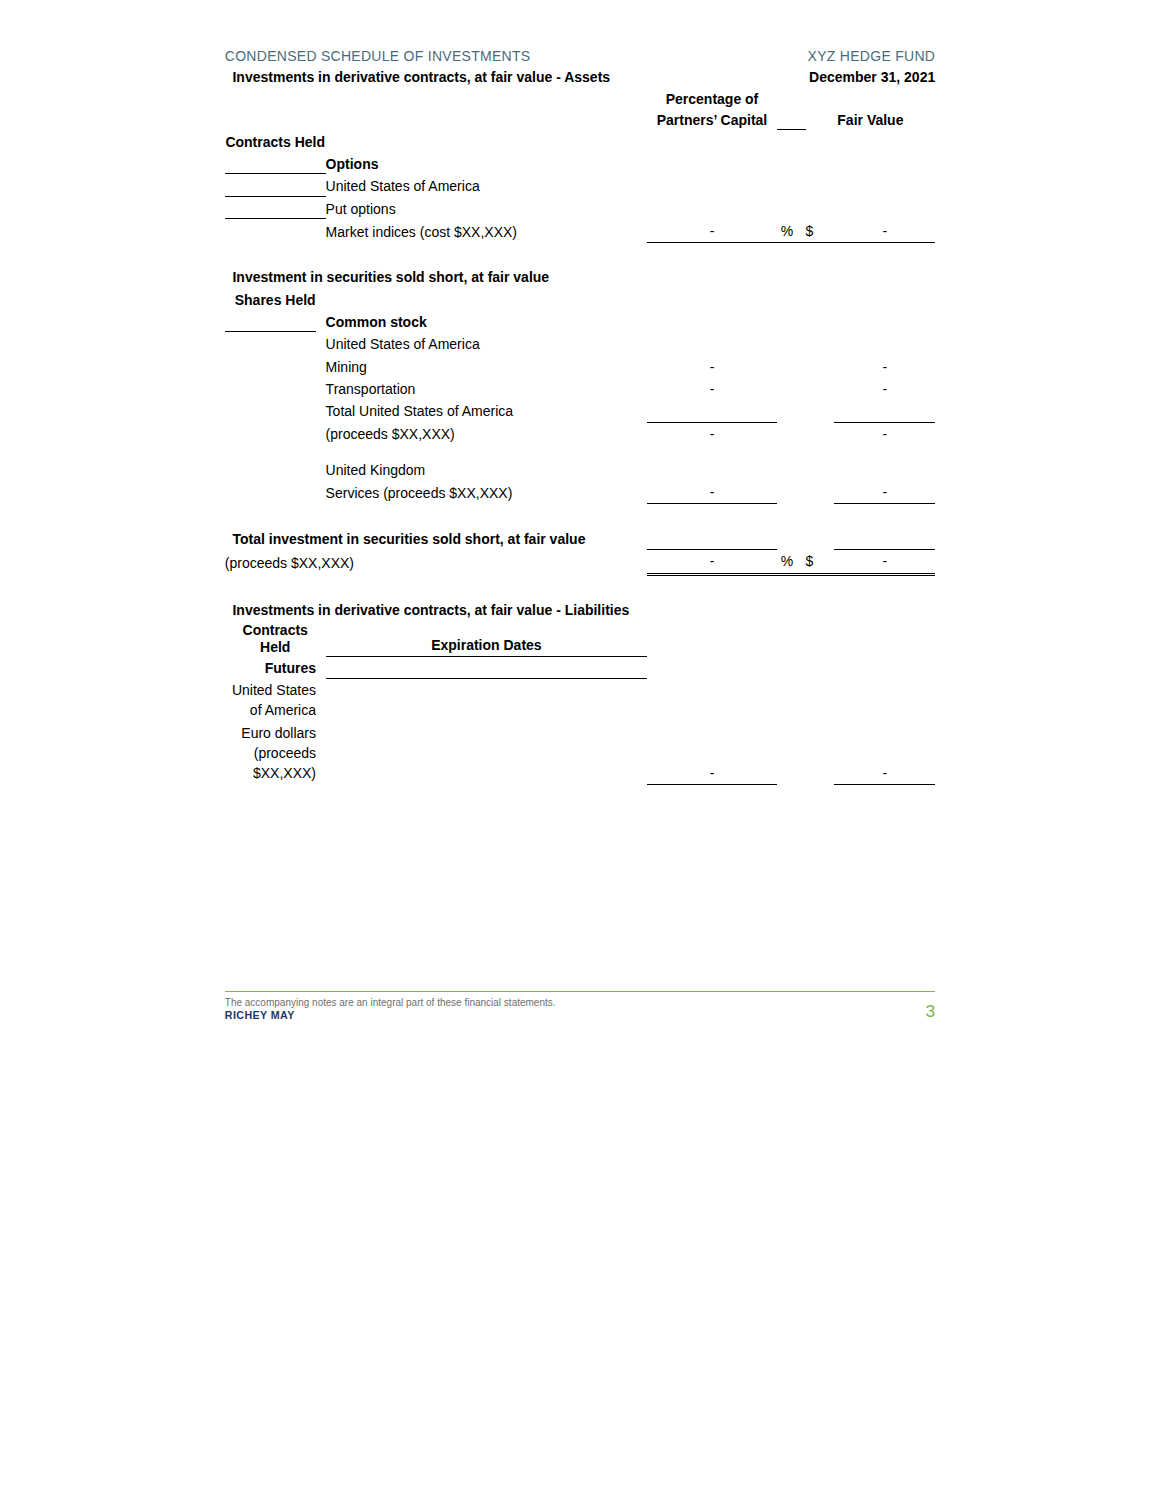Condensed Schedule of Investments
XYZ Hedge Fund
| Investments in derivative contracts, at fair value - Assets | December 31, 2021 |
| | | Percentage of Partners’ Capital | | Fair Value |
| Contracts Held | | | | | |
| | Options | | | | |
| | United States of America | | | | |
| | Put options | | | | |
| | Market indices (cost $XX,XXX) | - | % | $ | - |
| Investment in securities sold short, at fair value | | | | |
| Shares Held | | | | | |
| | Common stock | | | | |
| | United States of America | | | | |
| | Mining | - | | | - |
| | Transportation | - | | | - |
| | Total United States of America | | | | |
| | (proceeds $XX,XXX) | - | | | - |
| | United Kingdom | | | | |
| | Services (proceeds $XX,XXX) | - | | | - |
| Total investment in securities sold short, at fair value | | | | |
| (proceeds $XX,XXX) | - | % | $ | - |
| Investments in derivative contracts, at fair value - Liabilities | | | |
| Contracts Held | Expiration Dates | | | | |
| Futures | | | | | |
| United States of America | | | | | |
| Euro dollars (proceeds $XX,XXX) | | - | | | - |
The accompanying notes are an integral part of these financial statements.
RICHEY MAY
3